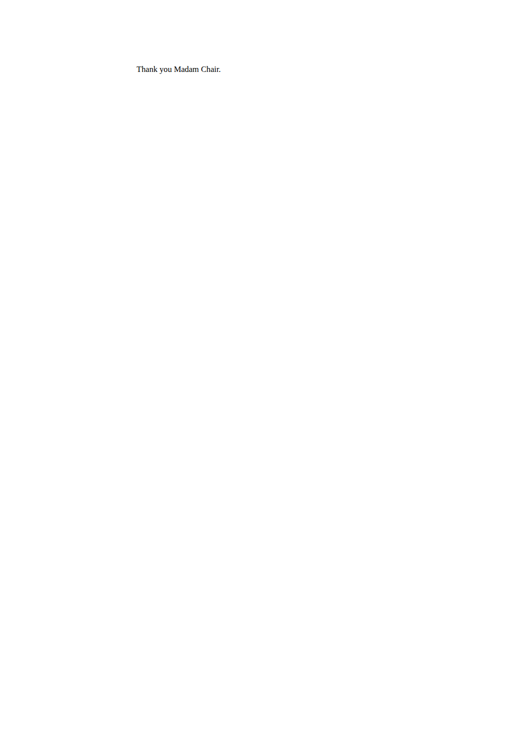Thank you Madam Chair.